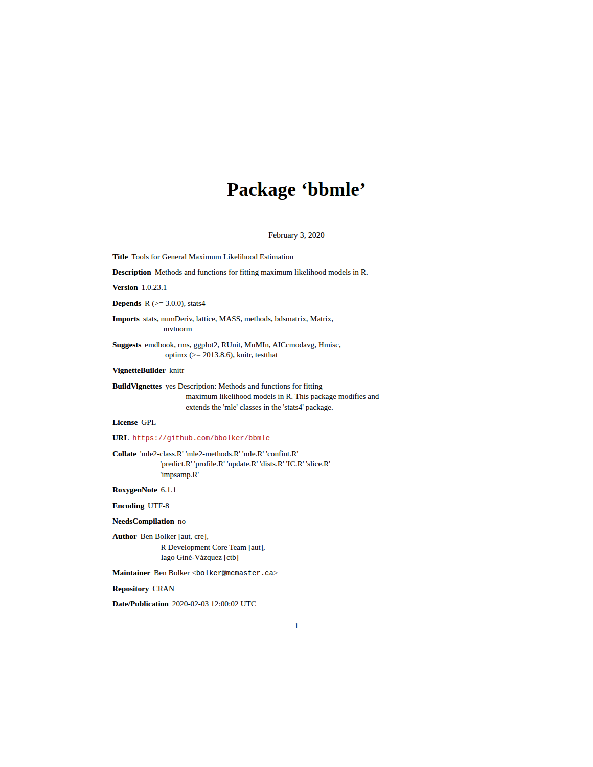Package ‘bbmle’
February 3, 2020
Title
Tools for General Maximum Likelihood Estimation
Description
Methods and functions for fitting maximum likelihood models in R.
Version
1.0.23.1
Depends
R (>= 3.0.0), stats4
Imports
stats, numDeriv, lattice, MASS, methods, bdsmatrix, Matrix,
mvtnorm
Suggests
emdbook, rms, ggplot2, RUnit, MuMIn, AICcmodavg, Hmisc,
optimx (>= 2013.8.6), knitr, testthat
VignetteBuilder
knitr
BuildVignettes
yes Description: Methods and functions for fitting
maximum likelihood models in R. This package modifies and
extends the 'mle' classes in the 'stats4' package.
License
GPL
URL
https://github.com/bbolker/bbmle
Collate
'mle2-class.R' 'mle2-methods.R' 'mle.R' 'confint.R'
'predict.R' 'profile.R' 'update.R' 'dists.R' 'IC.R' 'slice.R'
'impsamp.R'
RoxygenNote
6.1.1
Encoding
UTF-8
NeedsCompilation
no
Author
Ben Bolker [aut, cre],
R Development Core Team [aut],
Iago Giné-Vázquez [ctb]
Maintainer
Ben Bolker <bolker@mcmaster.ca>
Repository
CRAN
Date/Publication
2020-02-03 12:00:02 UTC
1